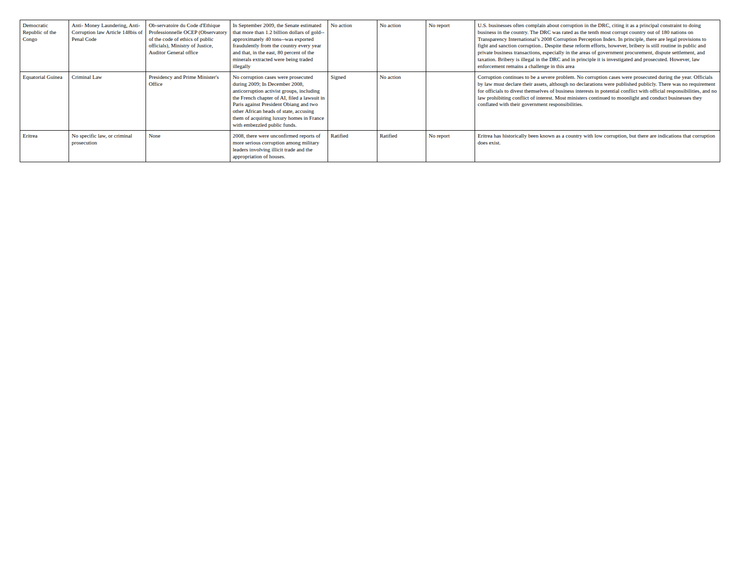| Democratic Republic of the Congo | Anti- Money Laundering, Anti-Corruption law Article 148bis of Penal Code | Ob-servatoire du Code d'Ethique Professionnelle OCEP (Observatory of the code of ethics of public officials), Ministry of Justice, Auditor General office | In September 2009, the Senate estimated that more than 1.2 billion dollars of gold--approximately 40 tons--was exported fraudulently from the country every year and that, in the east, 80 percent of the minerals extracted were being traded illegally | No action | No action | No report | U.S. businesses often complain about corruption in the DRC, citing it as a principal constraint to doing business in the country. The DRC was rated as the tenth most corrupt country out of 180 nations on Transparency International’s 2008 Corruption Perception Index. In principle, there are legal provisions to fight and sanction corruption.. Despite these reform efforts, however, bribery is still routine in public and private business transactions, especially in the areas of government procurement, dispute settlement, and taxation. Bribery is illegal in the DRC and in principle it is investigated and prosecuted. However, law enforcement remains a challenge in this area |
| Equatorial Guinea | Criminal Law | Presidency and Prime Minister's Office | No corruption cases were prosecuted during 2009; In December 2008, anticorruption activist groups, including the French chapter of AI, filed a lawsuit in Paris against President Obiang and two other African heads of state, accusing them of acquiring luxury homes in France with embezzled public funds. | Signed | No action | | Corruption continues to be a severe problem. No corruption cases were prosecuted during the year. Officials by law must declare their assets, although no declarations were published publicly. There was no requirement for officials to divest themselves of business interests in potential conflict with official responsibilities, and no law prohibiting conflict of interest. Most ministers continued to moonlight and conduct businesses they conflated with their government responsibilities. |
| Eritrea | No specific law, or criminal prosecution | None | 2008, there were unconfirmed reports of more serious corruption among military leaders involving illicit trade and the appropriation of houses. | Ratified | Ratified | No report | Eritrea has historically been known as a country with low corruption, but there are indications that corruption does exist. |